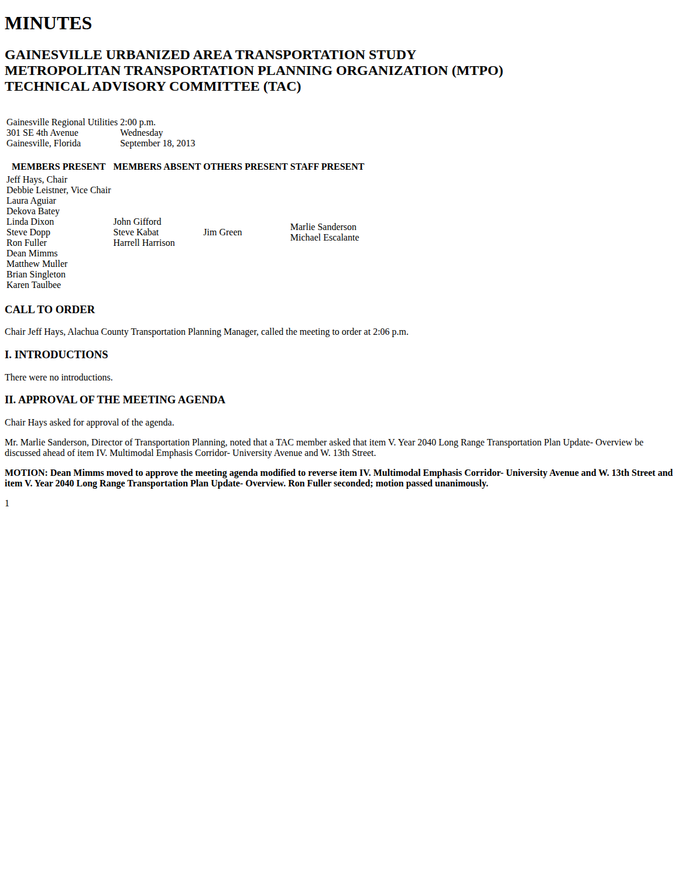MINUTES
GAINESVILLE URBANIZED AREA TRANSPORTATION STUDY
METROPOLITAN TRANSPORTATION PLANNING ORGANIZATION (MTPO)
TECHNICAL ADVISORY COMMITTEE (TAC)
| Gainesville Regional Utilities 301 SE 4th Avenue Gainesville, Florida | 2:00 p.m. Wednesday September 18, 2013 |
| MEMBERS PRESENT | MEMBERS ABSENT | OTHERS PRESENT | STAFF PRESENT |
| --- | --- | --- | --- |
| Jeff Hays, Chair Debbie Leistner, Vice Chair Laura Aguiar Dekova Batey Linda Dixon Steve Dopp Ron Fuller Dean Mimms Matthew Muller Brian Singleton Karen Taulbee | John Gifford Steve Kabat Harrell Harrison | Jim Green | Marlie Sanderson Michael Escalante |
CALL TO ORDER
Chair Jeff Hays, Alachua County Transportation Planning Manager, called the meeting to order at 2:06 p.m.
I. INTRODUCTIONS
There were no introductions.
II. APPROVAL OF THE MEETING AGENDA
Chair Hays asked for approval of the agenda.
Mr. Marlie Sanderson, Director of Transportation Planning, noted that a TAC member asked that item V. Year 2040 Long Range Transportation Plan Update- Overview be discussed ahead of item IV. Multimodal Emphasis Corridor- University Avenue and W. 13th Street.
MOTION: Dean Mimms moved to approve the meeting agenda modified to reverse item IV. Multimodal Emphasis Corridor- University Avenue and W. 13th Street and item V. Year 2040 Long Range Transportation Plan Update- Overview. Ron Fuller seconded; motion passed unanimously.
1